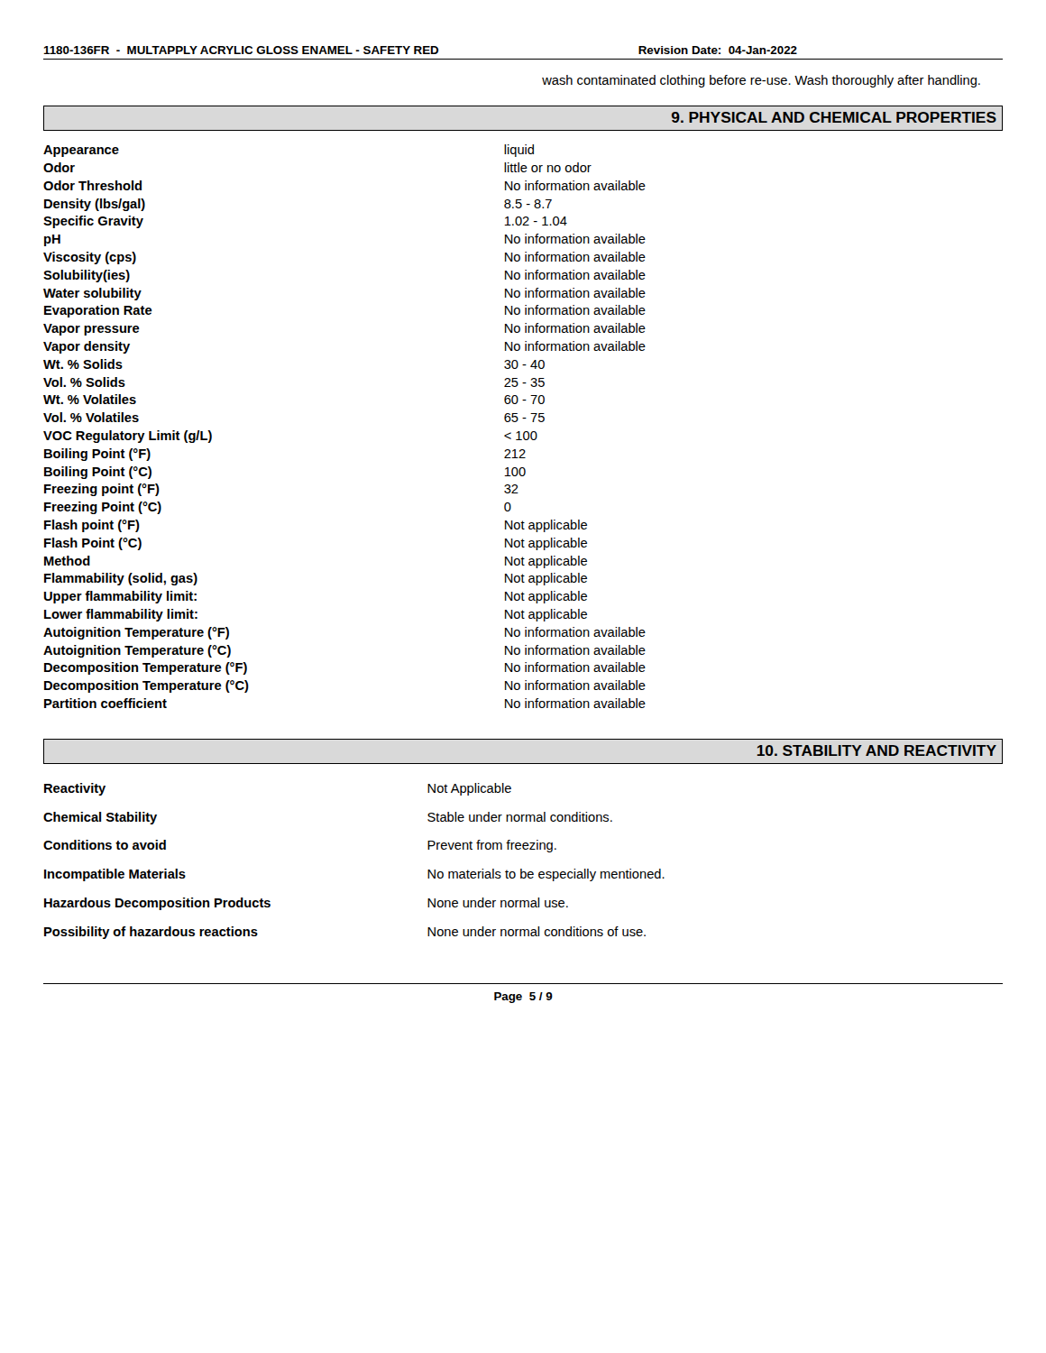1180-136FR - MULTAPPLY ACRYLIC GLOSS ENAMEL - SAFETY RED
Revision Date: 04-Jan-2022
wash contaminated clothing before re-use. Wash thoroughly after handling.
9. PHYSICAL AND CHEMICAL PROPERTIES
| Appearance | liquid |
| Odor | little or no odor |
| Odor Threshold | No information available |
| Density (lbs/gal) | 8.5 - 8.7 |
| Specific Gravity | 1.02 - 1.04 |
| pH | No information available |
| Viscosity (cps) | No information available |
| Solubility(ies) | No information available |
| Water solubility | No information available |
| Evaporation Rate | No information available |
| Vapor pressure | No information available |
| Vapor density | No information available |
| Wt. % Solids | 30 - 40 |
| Vol. % Solids | 25 - 35 |
| Wt. % Volatiles | 60 - 70 |
| Vol. % Volatiles | 65 - 75 |
| VOC Regulatory Limit (g/L) | < 100 |
| Boiling Point (°F) | 212 |
| Boiling Point (°C) | 100 |
| Freezing point (°F) | 32 |
| Freezing Point (°C) | 0 |
| Flash point (°F) | Not applicable |
| Flash Point (°C) | Not applicable |
| Method | Not applicable |
| Flammability (solid, gas) | Not applicable |
| Upper flammability limit: | Not applicable |
| Lower flammability limit: | Not applicable |
| Autoignition Temperature (°F) | No information available |
| Autoignition Temperature (°C) | No information available |
| Decomposition Temperature (°F) | No information available |
| Decomposition Temperature (°C) | No information available |
| Partition coefficient | No information available |
10. STABILITY AND REACTIVITY
| Reactivity | Not Applicable |
| Chemical Stability | Stable under normal conditions. |
| Conditions to avoid | Prevent from freezing. |
| Incompatible Materials | No materials to be especially mentioned. |
| Hazardous Decomposition Products | None under normal use. |
| Possibility of hazardous reactions | None under normal conditions of use. |
Page 5 / 9